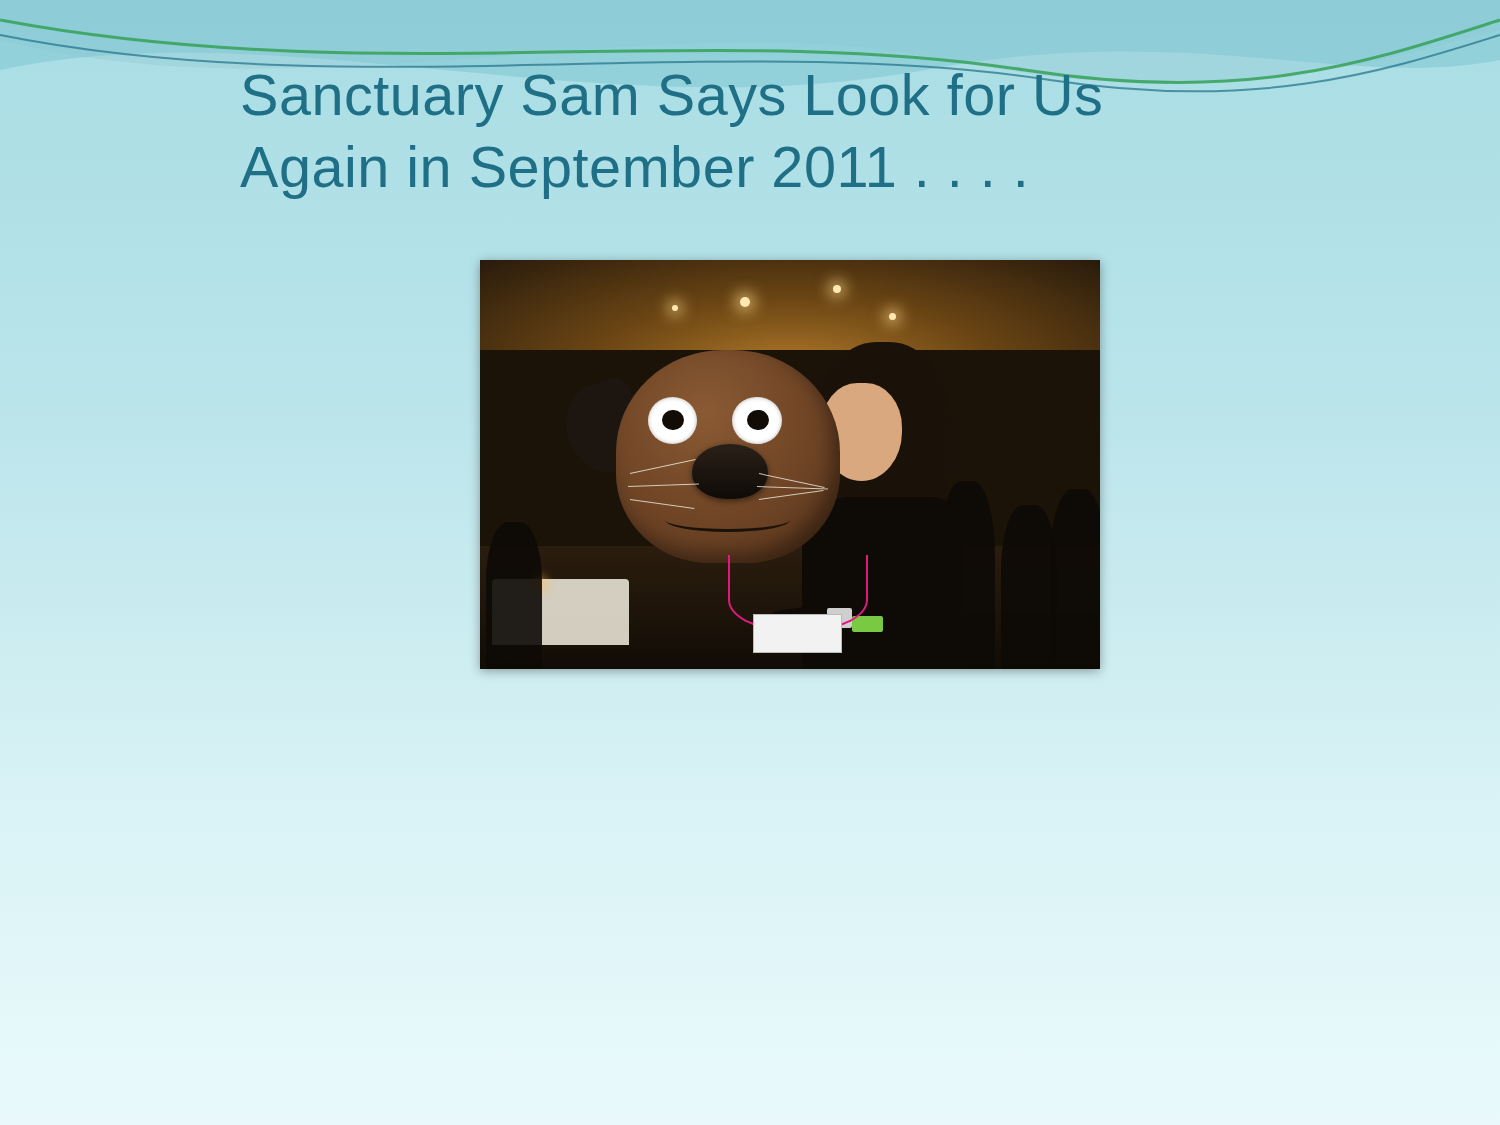Sanctuary Sam Says Look for Us Again in September 2011 . . . .